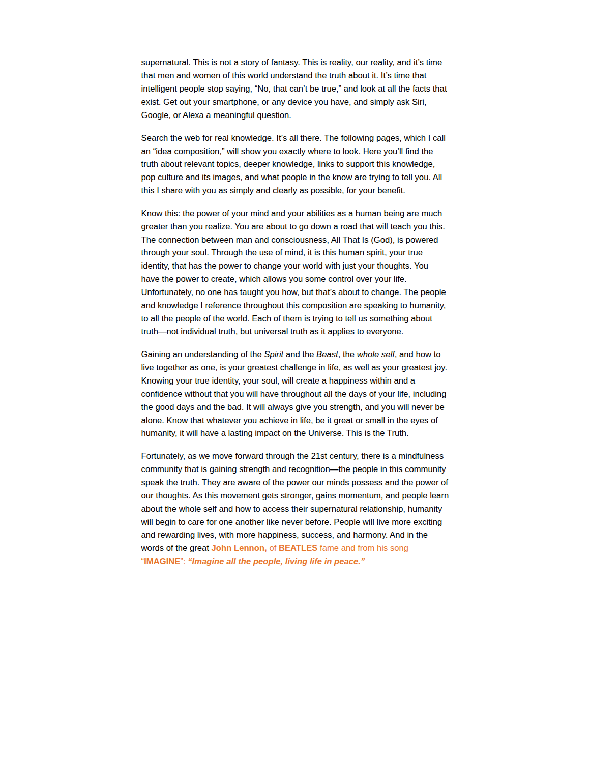supernatural. This is not a story of fantasy. This is reality, our reality, and it’s time that men and women of this world understand the truth about it. It’s time that intelligent people stop saying, “No, that can’t be true,” and look at all the facts that exist. Get out your smartphone, or any device you have, and simply ask Siri, Google, or Alexa a meaningful question.
Search the web for real knowledge. It’s all there. The following pages, which I call an “idea composition,” will show you exactly where to look. Here you’ll find the truth about relevant topics, deeper knowledge, links to support this knowledge, pop culture and its images, and what people in the know are trying to tell you. All this I share with you as simply and clearly as possible, for your benefit.
Know this: the power of your mind and your abilities as a human being are much greater than you realize. You are about to go down a road that will teach you this. The connection between man and consciousness, All That Is (God), is powered through your soul. Through the use of mind, it is this human spirit, your true identity, that has the power to change your world with just your thoughts. You have the power to create, which allows you some control over your life. Unfortunately, no one has taught you how, but that’s about to change. The people and knowledge I reference throughout this composition are speaking to humanity, to all the people of the world. Each of them is trying to tell us something about truth—not individual truth, but universal truth as it applies to everyone.
Gaining an understanding of the Spirit and the Beast, the whole self, and how to live together as one, is your greatest challenge in life, as well as your greatest joy. Knowing your true identity, your soul, will create a happiness within and a confidence without that you will have throughout all the days of your life, including the good days and the bad. It will always give you strength, and you will never be alone. Know that whatever you achieve in life, be it great or small in the eyes of humanity, it will have a lasting impact on the Universe. This is the Truth.
Fortunately, as we move forward through the 21st century, there is a mindfulness community that is gaining strength and recognition—the people in this community speak the truth. They are aware of the power our minds possess and the power of our thoughts. As this movement gets stronger, gains momentum, and people learn about the whole self and how to access their supernatural relationship, humanity will begin to care for one another like never before. People will live more exciting and rewarding lives, with more happiness, success, and harmony. And in the words of the great John Lennon, of BEATLES fame and from his song “IMAGINE”: “Imagine all the people, living life in peace.”